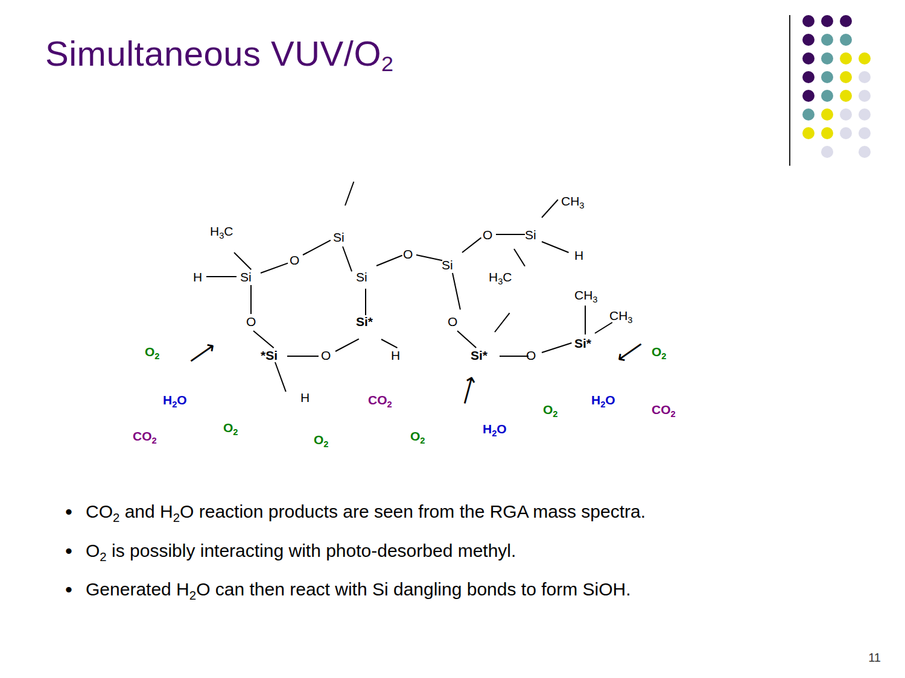Simultaneous VUV/O2
H3C H Si O Si Si O Si O Si CH3 H H3C O Si* O *Si O H Si* O Si* CH3 CH3 H
O2 H2O CO2 O2 O2 CO2 O2 H2O O2 H2O CO2 O2 ⟶ ⟶ ⟶
CO2 and H2O reaction products are seen from the RGA mass spectra.
O2 is possibly interacting with photo-desorbed methyl.
Generated H2O can then react with Si dangling bonds to form SiOH.
11